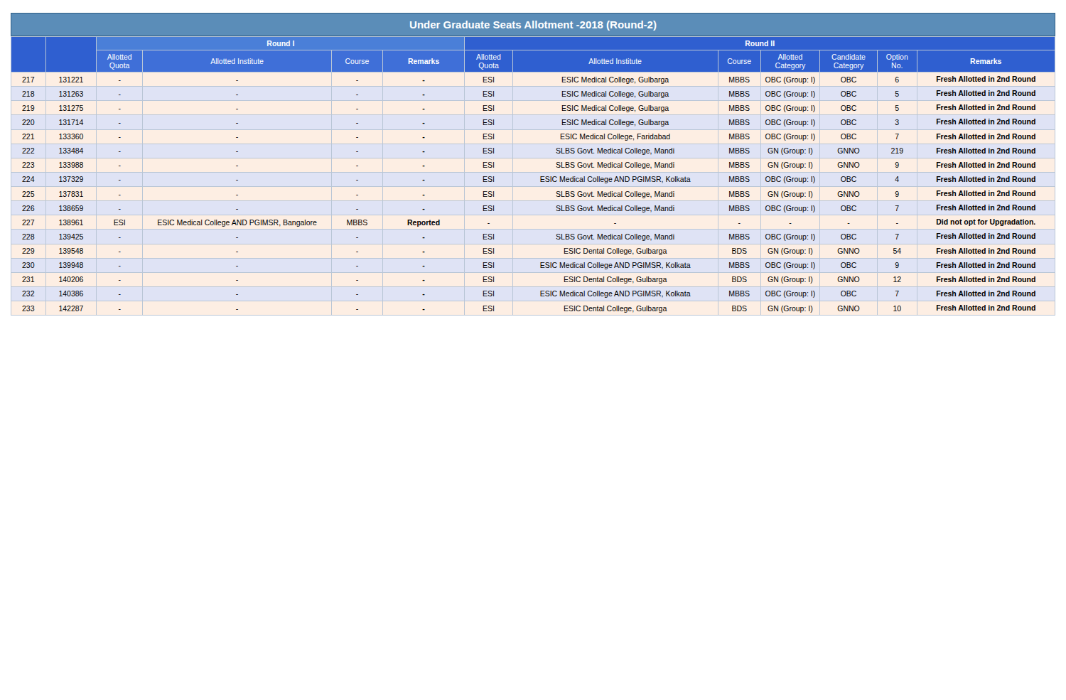Under Graduate Seats Allotment -2018 (Round-2)
| | | Round I | Round II |
| --- | --- | --- | --- |
| Allotted Quota | Allotted Institute | Course | Remarks | Allotted Quota | Allotted Institute | Course | Allotted Category | Candidate Category | Option No. | Remarks |
| 217 | 131221 | - | - | - | - | ESI | ESIC Medical College, Gulbarga | MBBS | OBC (Group: I) | OBC | 6 | Fresh Allotted in 2nd Round |
| 218 | 131263 | - | - | - | - | ESI | ESIC Medical College, Gulbarga | MBBS | OBC (Group: I) | OBC | 5 | Fresh Allotted in 2nd Round |
| 219 | 131275 | - | - | - | - | ESI | ESIC Medical College, Gulbarga | MBBS | OBC (Group: I) | OBC | 5 | Fresh Allotted in 2nd Round |
| 220 | 131714 | - | - | - | - | ESI | ESIC Medical College, Gulbarga | MBBS | OBC (Group: I) | OBC | 3 | Fresh Allotted in 2nd Round |
| 221 | 133360 | - | - | - | - | ESI | ESIC Medical College, Faridabad | MBBS | OBC (Group: I) | OBC | 7 | Fresh Allotted in 2nd Round |
| 222 | 133484 | - | - | - | - | ESI | SLBS Govt. Medical College, Mandi | MBBS | GN (Group: I) | GNNO | 219 | Fresh Allotted in 2nd Round |
| 223 | 133988 | - | - | - | - | ESI | SLBS Govt. Medical College, Mandi | MBBS | GN (Group: I) | GNNO | 9 | Fresh Allotted in 2nd Round |
| 224 | 137329 | - | - | - | - | ESI | ESIC Medical College AND PGIMSR, Kolkata | MBBS | OBC (Group: I) | OBC | 4 | Fresh Allotted in 2nd Round |
| 225 | 137831 | - | - | - | - | ESI | SLBS Govt. Medical College, Mandi | MBBS | GN (Group: I) | GNNO | 9 | Fresh Allotted in 2nd Round |
| 226 | 138659 | - | - | - | - | ESI | SLBS Govt. Medical College, Mandi | MBBS | OBC (Group: I) | OBC | 7 | Fresh Allotted in 2nd Round |
| 227 | 138961 | ESI | ESIC Medical College AND PGIMSR, Bangalore | MBBS | Reported | - | - | - | - | - | - | Did not opt for Upgradation. |
| 228 | 139425 | - | - | - | - | ESI | SLBS Govt. Medical College, Mandi | MBBS | OBC (Group: I) | OBC | 7 | Fresh Allotted in 2nd Round |
| 229 | 139548 | - | - | - | - | ESI | ESIC Dental College, Gulbarga | BDS | GN (Group: I) | GNNO | 54 | Fresh Allotted in 2nd Round |
| 230 | 139948 | - | - | - | - | ESI | ESIC Medical College AND PGIMSR, Kolkata | MBBS | OBC (Group: I) | OBC | 9 | Fresh Allotted in 2nd Round |
| 231 | 140206 | - | - | - | - | ESI | ESIC Dental College, Gulbarga | BDS | GN (Group: I) | GNNO | 12 | Fresh Allotted in 2nd Round |
| 232 | 140386 | - | - | - | - | ESI | ESIC Medical College AND PGIMSR, Kolkata | MBBS | OBC (Group: I) | OBC | 7 | Fresh Allotted in 2nd Round |
| 233 | 142287 | - | - | - | - | ESI | ESIC Dental College, Gulbarga | BDS | GN (Group: I) | GNNO | 10 | Fresh Allotted in 2nd Round |